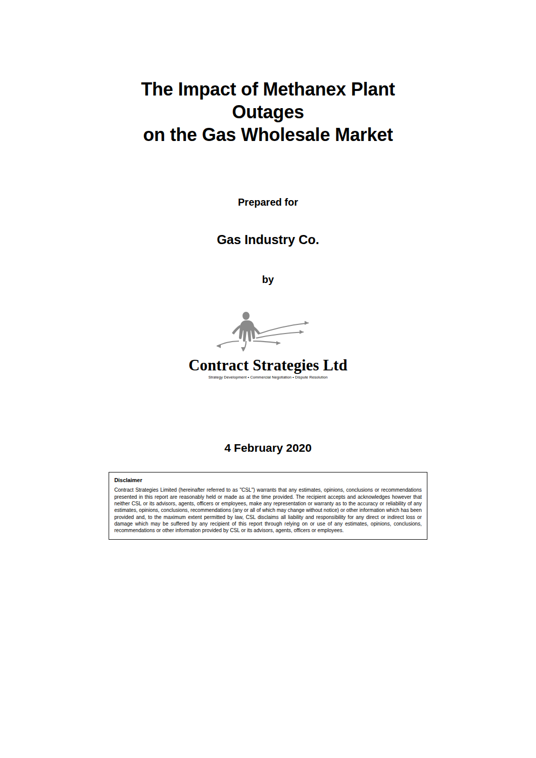The Impact of Methanex Plant Outages
on the Gas Wholesale Market
Prepared for
Gas Industry Co.
by
Contract Strategies Ltd
Strategy Development ▪ Commercial Negotiation ▪ Dispute Resolution
4 February 2020
Disclaimer
Contract Strategies Limited (hereinafter referred to as "CSL") warrants that any estimates, opinions, conclusions or recommendations presented in this report are reasonably held or made as at the time provided. The recipient accepts and acknowledges however that neither CSL or its advisors, agents, officers or employees, make any representation or warranty as to the accuracy or reliability of any estimates, opinions, conclusions, recommendations (any or all of which may change without notice) or other information which has been provided and, to the maximum extent permitted by law, CSL disclaims all liability and responsibility for any direct or indirect loss or damage which may be suffered by any recipient of this report through relying on or use of any estimates, opinions, conclusions, recommendations or other information provided by CSL or its advisors, agents, officers or employees.